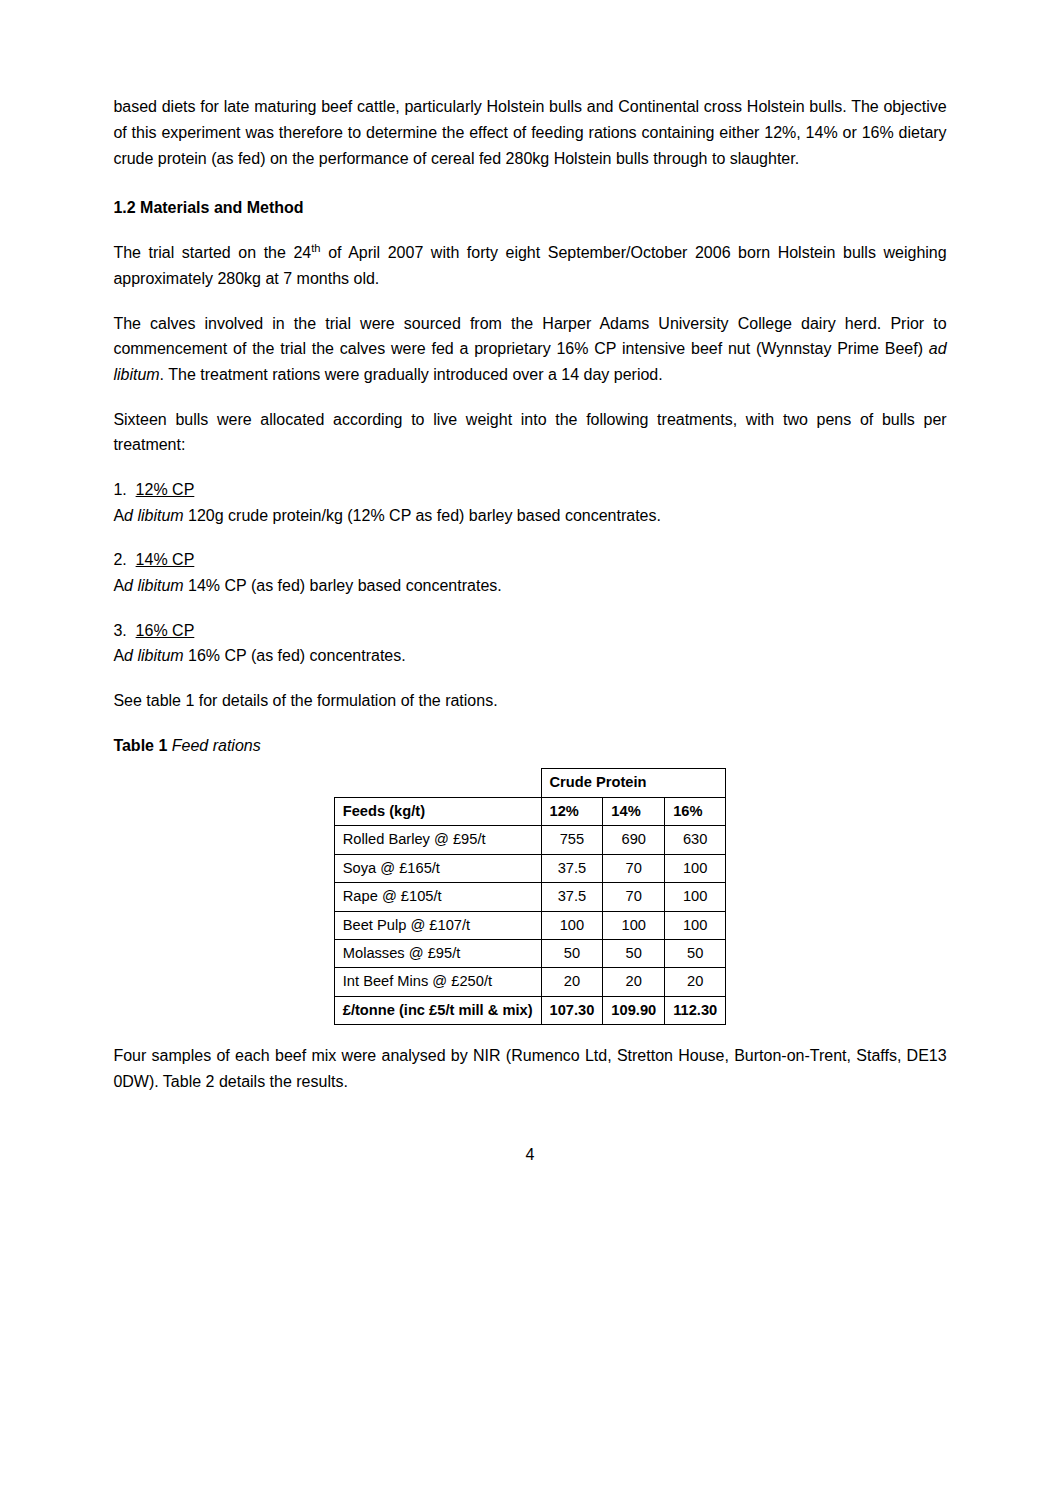based diets for late maturing beef cattle, particularly Holstein bulls and Continental cross Holstein bulls. The objective of this experiment was therefore to determine the effect of feeding rations containing either 12%, 14% or 16% dietary crude protein (as fed) on the performance of cereal fed 280kg Holstein bulls through to slaughter.
1.2 Materials and Method
The trial started on the 24th of April 2007 with forty eight September/October 2006 born Holstein bulls weighing approximately 280kg at 7 months old.
The calves involved in the trial were sourced from the Harper Adams University College dairy herd. Prior to commencement of the trial the calves were fed a proprietary 16% CP intensive beef nut (Wynnstay Prime Beef) ad libitum. The treatment rations were gradually introduced over a 14 day period.
Sixteen bulls were allocated according to live weight into the following treatments, with two pens of bulls per treatment:
1. 12% CP
Ad libitum 120g crude protein/kg (12% CP as fed) barley based concentrates.
2. 14% CP
Ad libitum 14% CP (as fed) barley based concentrates.
3. 16% CP
Ad libitum 16% CP (as fed) concentrates.
See table 1 for details of the formulation of the rations.
Table 1 Feed rations
| | Crude Protein |
| --- | --- |
| Feeds (kg/t) | 12% | 14% | 16% |
| Rolled Barley @ £95/t | 755 | 690 | 630 |
| Soya @ £165/t | 37.5 | 70 | 100 |
| Rape @ £105/t | 37.5 | 70 | 100 |
| Beet Pulp @ £107/t | 100 | 100 | 100 |
| Molasses @ £95/t | 50 | 50 | 50 |
| Int Beef Mins @ £250/t | 20 | 20 | 20 |
| £/tonne (inc £5/t mill & mix) | 107.30 | 109.90 | 112.30 |
Four samples of each beef mix were analysed by NIR (Rumenco Ltd, Stretton House, Burton-on-Trent, Staffs, DE13 0DW). Table 2 details the results.
4